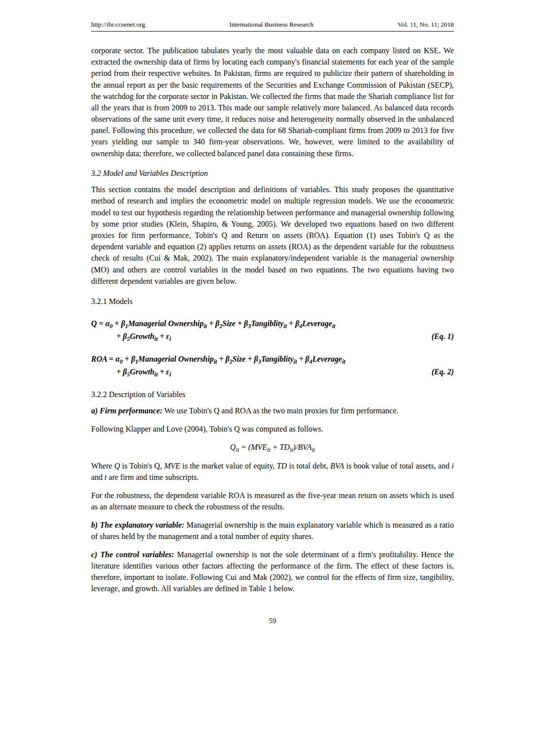http://ibr.ccsenet.org International Business Research Vol. 11, No. 11; 2018
corporate sector. The publication tabulates yearly the most valuable data on each company listed on KSE. We extracted the ownership data of firms by locating each company's financial statements for each year of the sample period from their respective websites. In Pakistan, firms are required to publicize their pattern of shareholding in the annual report as per the basic requirements of the Securities and Exchange Commission of Pakistan (SECP), the watchdog for the corporate sector in Pakistan. We collected the firms that made the Shariah compliance list for all the years that is from 2009 to 2013. This made our sample relatively more balanced. As balanced data records observations of the same unit every time, it reduces noise and heterogeneity normally observed in the unbalanced panel. Following this procedure, we collected the data for 68 Shariah-compliant firms from 2009 to 2013 for five years yielding our sample to 340 firm-year observations. We, however, were limited to the availability of ownership data; therefore, we collected balanced panel data containing these firms.
3.2 Model and Variables Description
This section contains the model description and definitions of variables. This study proposes the quantitative method of research and implies the econometric model on multiple regression models. We use the econometric model to test our hypothesis regarding the relationship between performance and managerial ownership following by some prior studies (Klein, Shapiro, & Young, 2005). We developed two equations based on two different proxies for firm performance, Tobin's Q and Return on assets (ROA). Equation (1) uses Tobin's Q as the dependent variable and equation (2) applies returns on assets (ROA) as the dependent variable for the robustness check of results (Cui & Mak, 2002). The main explanatory/independent variable is the managerial ownership (MO) and others are control variables in the model based on two equations. The two equations having two different dependent variables are given below.
3.2.1 Models
Q = α0 + β1Managerial Ownershipit + β2Size + β3Tangiblityit + β4Leverageit
+ β5Growthit + εi (Eq. 1)
ROA = α0 + β1Managerial Ownershipit + β2Size + β3Tangiblityit + β4Leverageit
+ β5Growthit + εi (Eq. 2)
3.2.2 Description of Variables
a) Firm performance: We use Tobin's Q and ROA as the two main proxies for firm performance.
Following Klapper and Love (2004), Tobin's Q was computed as follows.
Qit = (MVEit + TDit)/BVAit
Where Q is Tobin's Q, MVE is the market value of equity, TD is total debt, BVA is book value of total assets, and i and t are firm and time subscripts.
For the robustness, the dependent variable ROA is measured as the five-year mean return on assets which is used as an alternate measure to check the robustness of the results.
b) The explanatory variable: Managerial ownership is the main explanatory variable which is measured as a ratio of shares held by the management and a total number of equity shares.
c) The control variables: Managerial ownership is not the sole determinant of a firm's profitability. Hence the literature identifies various other factors affecting the performance of the firm. The effect of these factors is, therefore, important to isolate. Following Cui and Mak (2002), we control for the effects of firm size, tangibility, leverage, and growth. All variables are defined in Table 1 below.
59